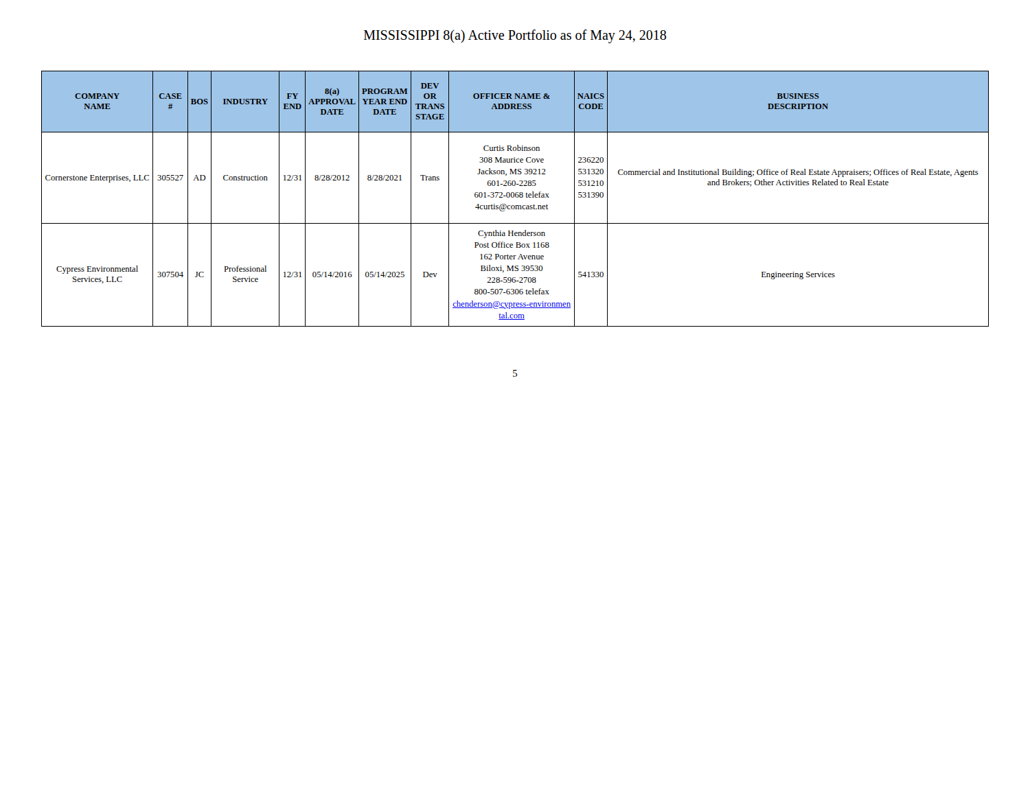MISSISSIPPI 8(a) Active Portfolio as of May 24, 2018
| COMPANY NAME | CASE # | BOS | INDUSTRY | FY END | 8(a) APPROVAL DATE | PROGRAM YEAR END DATE | DEV OR TRANS STAGE | OFFICER NAME & ADDRESS | NAICS CODE | BUSINESS DESCRIPTION |
| --- | --- | --- | --- | --- | --- | --- | --- | --- | --- | --- |
| Cornerstone Enterprises, LLC | 305527 | AD | Construction | 12/31 | 8/28/2012 | 8/28/2021 | Trans | Curtis Robinson 308 Maurice Cove Jackson, MS 39212 601-260-2285 601-372-0068 telefax 4curtis@comcast.net | 236220 531320 531210 531390 | Commercial and Institutional Building; Office of Real Estate Appraisers; Offices of Real Estate, Agents and Brokers; Other Activities Related to Real Estate |
| Cypress Environmental Services, LLC | 307504 | JC | Professional Service | 12/31 | 05/14/2016 | 05/14/2025 | Dev | Cynthia Henderson Post Office Box 1168 162 Porter Avenue Biloxi, MS 39530 228-596-2708 800-507-6306 telefax chenderson@cypress-environmental.com | 541330 | Engineering Services |
5